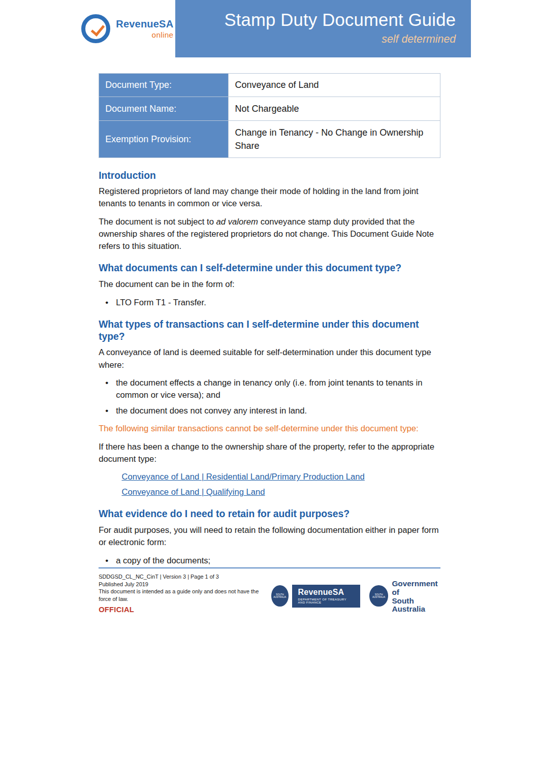RevenueSA online
Stamp Duty Document Guide
self determined
| Document Type: | Conveyance of Land |
| Document Name: | Not Chargeable |
| Exemption Provision: | Change in Tenancy - No Change in Ownership Share |
Introduction
Registered proprietors of land may change their mode of holding in the land from joint tenants to tenants in common or vice versa.
The document is not subject to ad valorem conveyance stamp duty provided that the ownership shares of the registered proprietors do not change. This Document Guide Note refers to this situation.
What documents can I self-determine under this document type?
The document can be in the form of:
LTO Form T1 - Transfer.
What types of transactions can I self-determine under this document type?
A conveyance of land is deemed suitable for self-determination under this document type where:
the document effects a change in tenancy only (i.e. from joint tenants to tenants in common or vice versa); and
the document does not convey any interest in land.
The following similar transactions cannot be self-determine under this document type:
If there has been a change to the ownership share of the property, refer to the appropriate document type:
Conveyance of Land | Residential Land/Primary Production Land Conveyance of Land | Qualifying Land
What evidence do I need to retain for audit purposes?
For audit purposes, you will need to retain the following documentation either in paper form or electronic form:
a copy of the documents;
SDDGSD_CL_NC_CinT | Version 3 | Page 1 of 3
Published July 2019
This document is intended as a guide only and does not have the force of law. OFFICIAL
SOUTH
AUSTRALIA
RevenueSA DEPARTMENT OF TREASURY AND FINANCE
SOUTH
AUSTRALIA
Government of South Australia